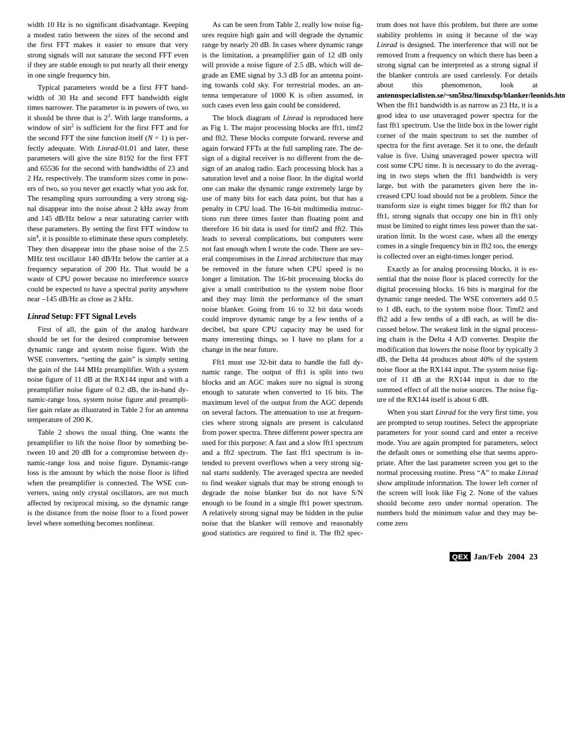width 10 Hz is no significant disadvantage. Keeping a modest ratio between the sizes of the second and the first FFT makes it easier to ensure that very strong signals will not saturate the second FFT even if they are stable enough to put nearly all their energy in one single frequency bin.
Typical parameters would be a first FFT bandwidth of 30 Hz and second FFT bandwidth eight times narrower. The parameter is in powers of two, so it should be three that is 23. With large transforms, a window of sin2 is sufficient for the first FFT and for the second FFT the sine function itself (N = 1) is perfectly adequate. With Linrad-01.01 and later, these parameters will give the size 8192 for the first FFT and 65536 for the second with bandwidths of 23 and 2 Hz, respectively. The transform sizes come in powers of two, so you never get exactly what you ask for. The resampling spurs surrounding a very strong signal disappear into the noise about 2 kHz away from and 145 dB/Hz below a near saturating carrier with these parameters. By setting the first FFT window to sin4, it is possible to eliminate these spurs completely. They then disappear into the phase noise of the 2.5 MHz test oscillator 140 dB/Hz below the carrier at a frequency separation of 200 Hz. That would be a waste of CPU power because no interference source could be expected to have a spectral purity anywhere near –145 dB/Hz as close as 2 kHz.
Linrad Setup: FFT Signal Levels
First of all, the gain of the analog hardware should be set for the desired compromise between dynamic range and system noise figure. With the WSE converters, “setting the gain” is simply setting the gain of the 144 MHz preamplifier. With a system noise figure of 11 dB at the RX144 input and with a preamplifier noise figure of 0.2 dB, the in-band dynamic-range loss, system noise figure and preamplifier gain relate as illustrated in Table 2 for an antenna temperature of 200 K.
Table 2 shows the usual thing. One wants the preamplifier to lift the noise floor by something between 10 and 20 dB for a compromise between dynamic-range loss and noise figure. Dynamic-range loss is the amount by which the noise floor is lifted when the preamplifier is connected. The WSE converters, using only crystal oscillators, are not much affected by reciprocal mixing, so the dynamic range is the distance from the noise floor to a fixed power level where something becomes nonlinear.
As can be seen from Table 2, really low noise figures require high gain and will degrade the dynamic range by nearly 20 dB. In cases where dynamic range is the limitation, a preamplifier gain of 12 dB only will provide a noise figure of 2.5 dB, which will degrade an EME signal by 3.3 dB for an antenna pointing towards cold sky. For terrestrial modes, an antenna temperature of 1000 K is often assumed, in such cases even less gain could be considered.
The block diagram of Linrad is reproduced here as Fig 1. The major processing blocks are fft1, timf2 and fft2. These blocks compute forward, reverse and again forward FFTs at the full sampling rate. The design of a digital receiver is no different from the design of an analog radio. Each processing block has a saturation level and a noise floor. In the digital world one can make the dynamic range extremely large by use of many bits for each data point, but that has a penalty in CPU load. The 16-bit multimedia instructions run three times faster than floating point and therefore 16 bit data is used for timf2 and fft2. This leads to several complications, but computers were not fast enough when I wrote the code. There are several compromises in the Linrad architecture that may be removed in the future when CPU speed is no longer a limitation. The 16-bit processing blocks do give a small contribution to the system noise floor and they may limit the performance of the smart noise blanker. Going from 16 to 32 bit data words could improve dynamic range by a few tenths of a decibel, but spare CPU capacity may be used for many interesting things, so I have no plans for a change in the near future.
Fft1 must use 32-bit data to handle the full dynamic range. The output of fft1 is split into two blocks and an AGC makes sure no signal is strong enough to saturate when converted to 16 bits. The maximum level of the output from the AGC depends on several factors. The attenuation to use at frequencies where strong signals are present is calculated from power spectra. Three different power spectra are used for this purpose: A fast and a slow fft1 spectrum and a fft2 spectrum. The fast fft1 spectrum is intended to prevent overflows when a very strong signal starts suddenly. The averaged spectra are needed to find weaker signals that may be strong enough to degrade the noise blanker but do not have S/N enough to be found in a single fft1 power spectrum. A relatively strong signal may be hidden in the pulse noise that the blanker will remove and reasonably good statistics are required to find it. The fft2 spectrum does not have this problem, but there are some stability problems in using it because of the way Linrad is designed. The interference that will not be removed from a frequency on which there has been a strong signal can be interpreted as a strong signal if the blanker controls are used carelessly. For details about this phenomenon, look at antennspecialisten.se/~sm5bsz/linuxdsp/blanker/leonids.htm. When the fft1 bandwidth is as narrow as 23 Hz, it is a good idea to use unaveraged power spectra for the fast fft1 spectrum. Use the little box in the lower right corner of the main spectrum to set the number of spectra for the first average. Set it to one, the default value is five. Using unaveraged power spectra will cost some CPU time. It is necessary to do the averaging in two steps when the fft1 bandwidth is very large, but with the parameters given here the increased CPU load should not be a problem. Since the transform size is eight times bigger for fft2 than for fft1, strong signals that occupy one bin in fft1 only must be limited to eight times less power than the saturation limit. In the worst case, when all the energy comes in a single frequency bin in fft2 too, the energy is collected over an eight-times longer period.
Exactly as for analog processing blocks, it is essential that the noise floor is placed correctly for the digital processing blocks. 16 bits is marginal for the dynamic range needed. The WSE converters add 0.5 to 1 dB, each, to the system noise floor. Timf2 and fft2 add a few tenths of a dB each, as will be discussed below. The weakest link in the signal processing chain is the Delta 4 A/D converter. Despite the modification that lowers the noise floor by typically 3 dB, the Delta 44 produces about 40% of the system noise floor at the RX144 input. The system noise figure of 11 dB at the RX144 input is due to the summed effect of all the noise sources. The noise figure of the RX144 itself is about 6 dB.
When you start Linrad for the very first time, you are prompted to setup routines. Select the appropriate parameters for your sound card and enter a receive mode. You are again prompted for parameters, select the default ones or something else that seems appropriate. After the last parameter screen you get to the normal processing routine. Press “A” to make Linrad show amplitude information. The lower left corner of the screen will look like Fig 2. None of the values should become zero under normal operation. The numbers hold the minimum value and they may become zero
QEXJan/Feb 2004 23